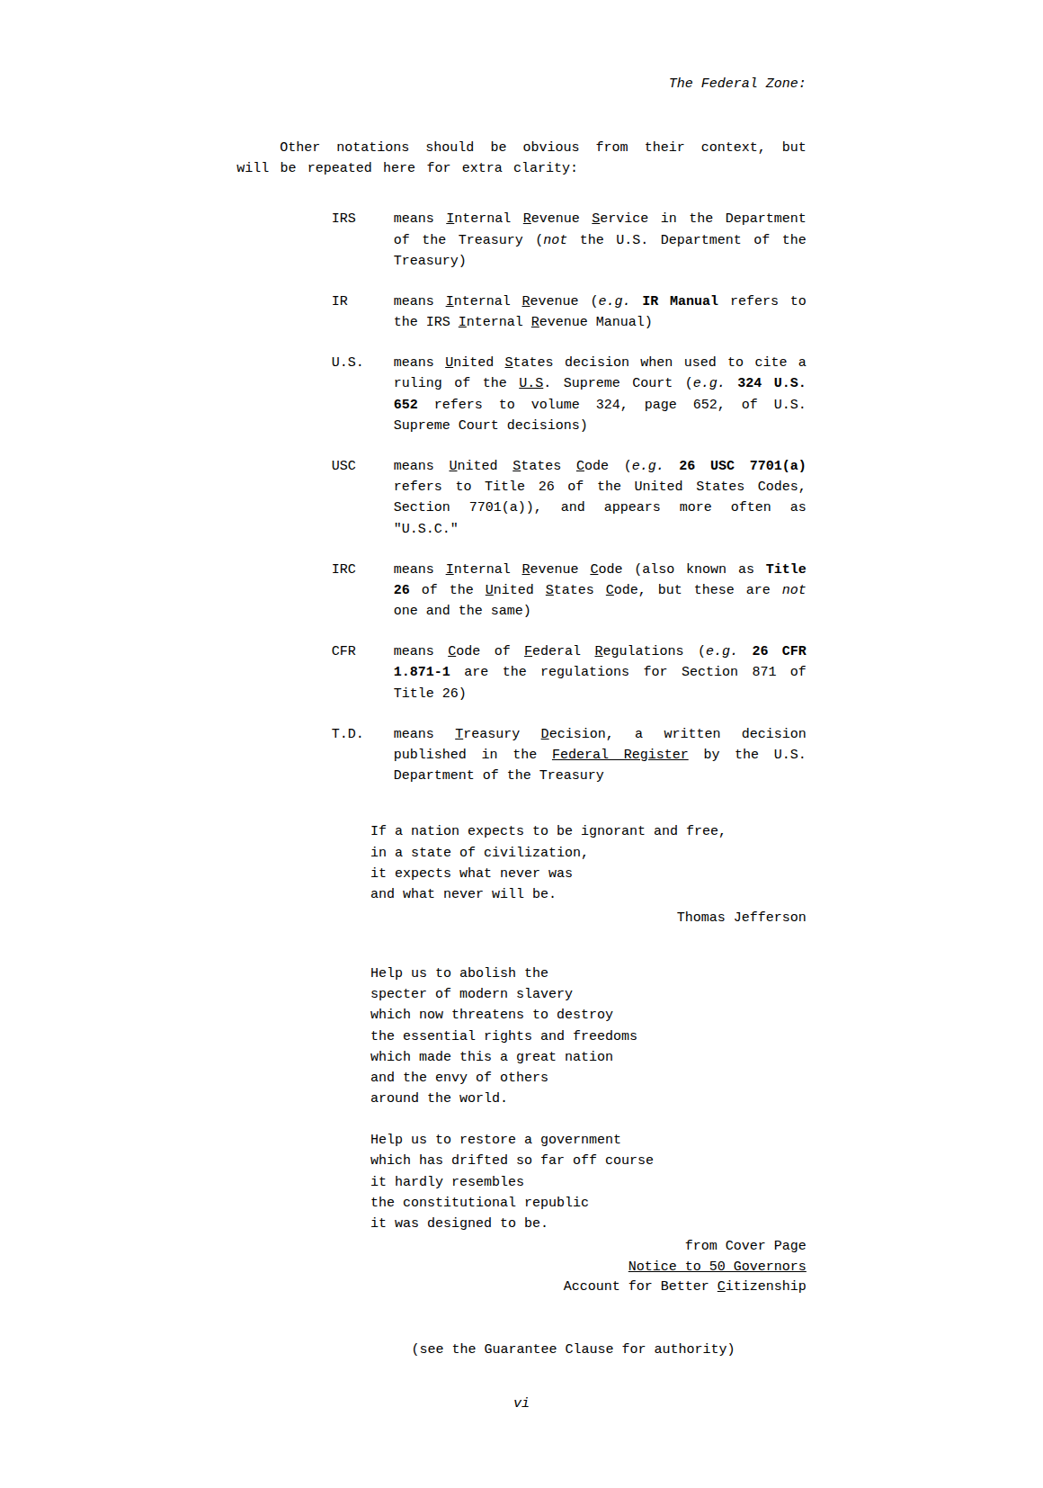The Federal Zone:
Other notations should be obvious from their context, but will be repeated here for extra clarity:
IRS
means Internal Revenue Service in the Department of the Treasury (not the U.S. Department of the Treasury)
IR
means Internal Revenue (e.g. IR Manual refers to the IRS Internal Revenue Manual)
U.S.
means United States decision when used to cite a ruling of the U.S. Supreme Court (e.g. 324 U.S. 652 refers to volume 324, page 652, of U.S. Supreme Court decisions)
USC
means United States Code (e.g. 26 USC 7701(a) refers to Title 26 of the United States Codes, Section 7701(a)), and appears more often as "U.S.C."
IRC
means Internal Revenue Code (also known as Title 26 of the United States Code, but these are not one and the same)
CFR
means Code of Federal Regulations (e.g. 26 CFR 1.871-1 are the regulations for Section 871 of Title 26)
T.D.
means Treasury Decision, a written decision published in the Federal Register by the U.S. Department of the Treasury
If a nation expects to be ignorant and free, in a state of civilization, it expects what never was and what never will be.
Thomas Jefferson
Help us to abolish the specter of modern slavery which now threatens to destroy the essential rights and freedoms which made this a great nation and the envy of others around the world.
Help us to restore a government which has drifted so far off course it hardly resembles the constitutional republic it was designed to be.
from Cover Page
Notice to 50 Governors
Account for Better Citizenship
(see the Guarantee Clause for authority)
vi